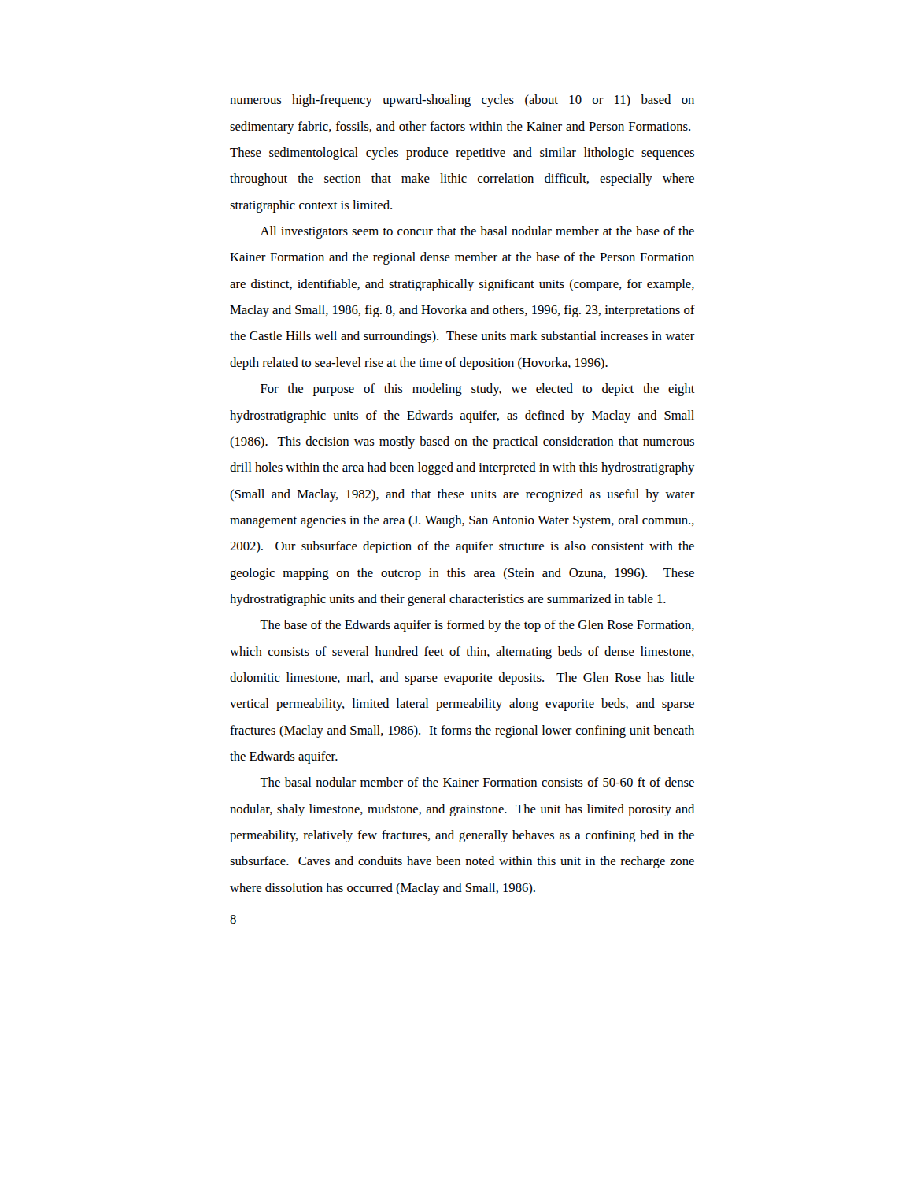numerous high-frequency upward-shoaling cycles (about 10 or 11) based on sedimentary fabric, fossils, and other factors within the Kainer and Person Formations. These sedimentological cycles produce repetitive and similar lithologic sequences throughout the section that make lithic correlation difficult, especially where stratigraphic context is limited.
All investigators seem to concur that the basal nodular member at the base of the Kainer Formation and the regional dense member at the base of the Person Formation are distinct, identifiable, and stratigraphically significant units (compare, for example, Maclay and Small, 1986, fig. 8, and Hovorka and others, 1996, fig. 23, interpretations of the Castle Hills well and surroundings). These units mark substantial increases in water depth related to sea-level rise at the time of deposition (Hovorka, 1996).
For the purpose of this modeling study, we elected to depict the eight hydrostratigraphic units of the Edwards aquifer, as defined by Maclay and Small (1986). This decision was mostly based on the practical consideration that numerous drill holes within the area had been logged and interpreted in with this hydrostratigraphy (Small and Maclay, 1982), and that these units are recognized as useful by water management agencies in the area (J. Waugh, San Antonio Water System, oral commun., 2002). Our subsurface depiction of the aquifer structure is also consistent with the geologic mapping on the outcrop in this area (Stein and Ozuna, 1996). These hydrostratigraphic units and their general characteristics are summarized in table 1.
The base of the Edwards aquifer is formed by the top of the Glen Rose Formation, which consists of several hundred feet of thin, alternating beds of dense limestone, dolomitic limestone, marl, and sparse evaporite deposits. The Glen Rose has little vertical permeability, limited lateral permeability along evaporite beds, and sparse fractures (Maclay and Small, 1986). It forms the regional lower confining unit beneath the Edwards aquifer.
The basal nodular member of the Kainer Formation consists of 50-60 ft of dense nodular, shaly limestone, mudstone, and grainstone. The unit has limited porosity and permeability, relatively few fractures, and generally behaves as a confining bed in the subsurface. Caves and conduits have been noted within this unit in the recharge zone where dissolution has occurred (Maclay and Small, 1986).
8